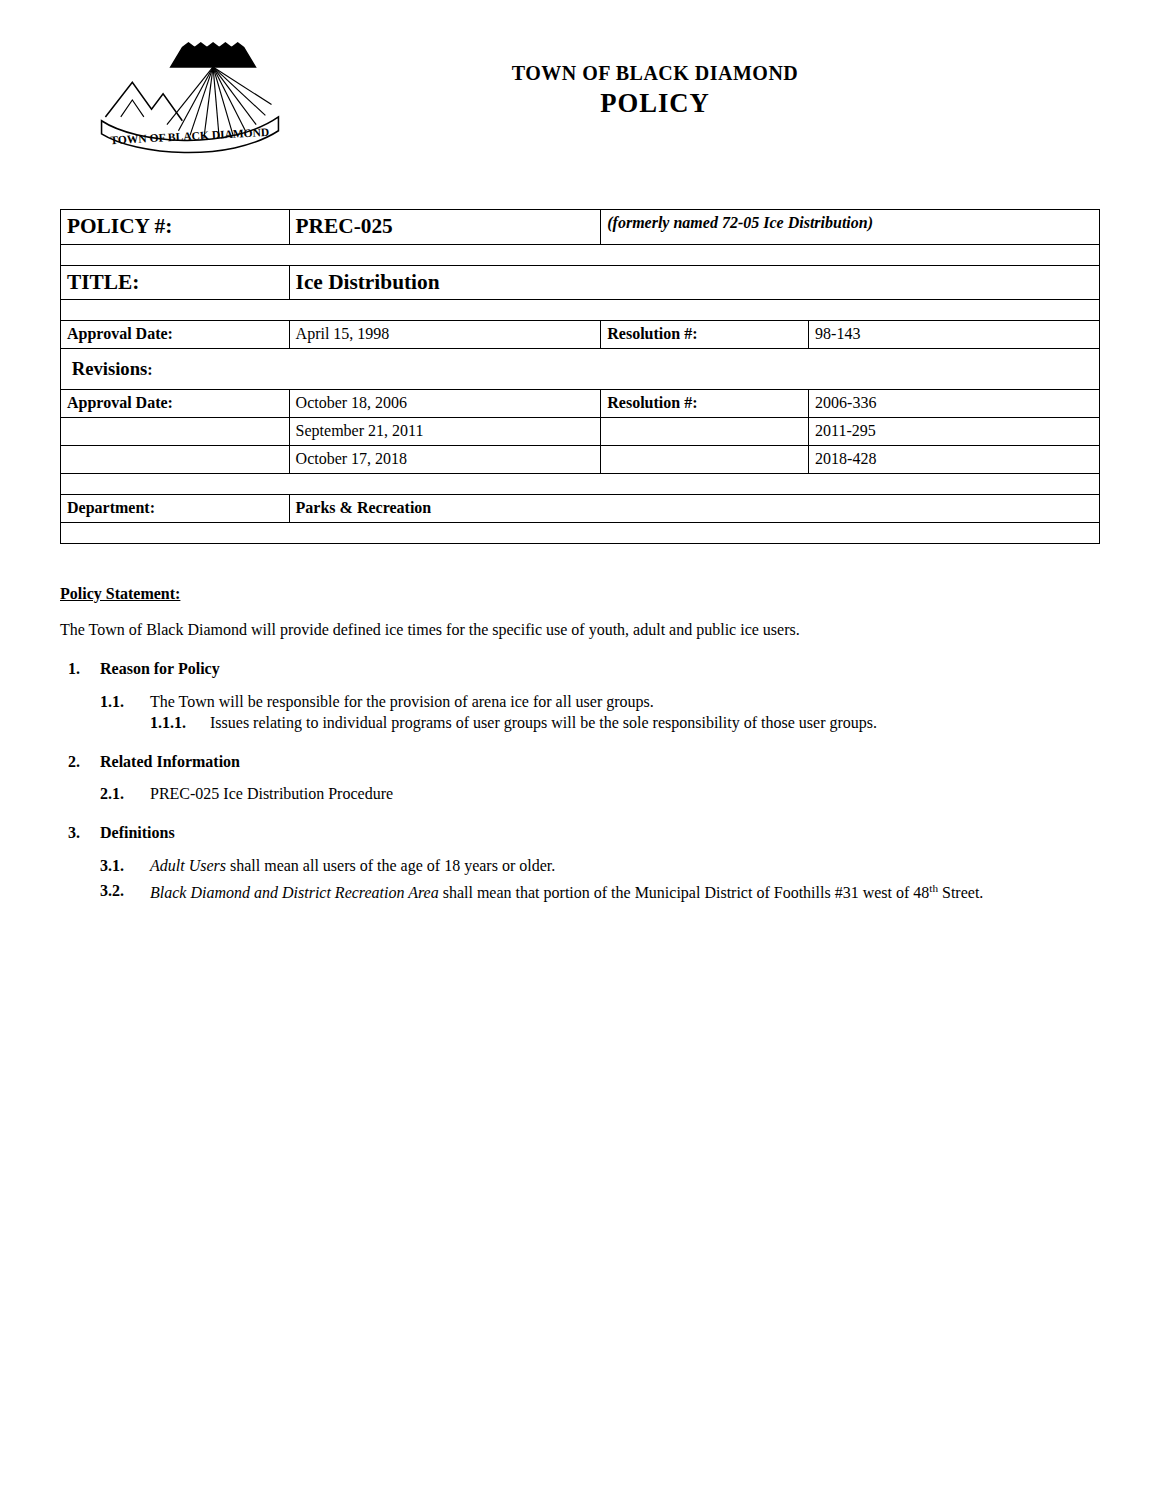TOWN OF BLACK DIAMOND
TOWN OF BLACK DIAMOND
POLICY
| POLICY #: | PREC-025 | (formerly named 72-05 Ice Distribution) |
| TITLE: | Ice Distribution |
| Approval Date: | April 15, 1998 | Resolution #: | 98-143 |
| Revisions : |
| Approval Date: | October 18, 2006 | Resolution #: | 2006-336 |
| | September 21, 2011 | | 2011-295 |
| | October 17, 2018 | | 2018-428 |
| Department: | Parks & Recreation |
Policy Statement:
The Town of Black Diamond will provide defined ice times for the specific use of youth, adult and public ice users.
Reason for Policy
The Town will be responsible for the provision of arena ice for all user groups.
Issues relating to individual programs of user groups will be the sole responsibility of those user groups.
Related Information
PREC-025 Ice Distribution Procedure
Definitions
Adult Users shall mean all users of the age of 18 years or older.
Black Diamond and District Recreation Area shall mean that portion of the Municipal District of Foothills #31 west of 48th Street.